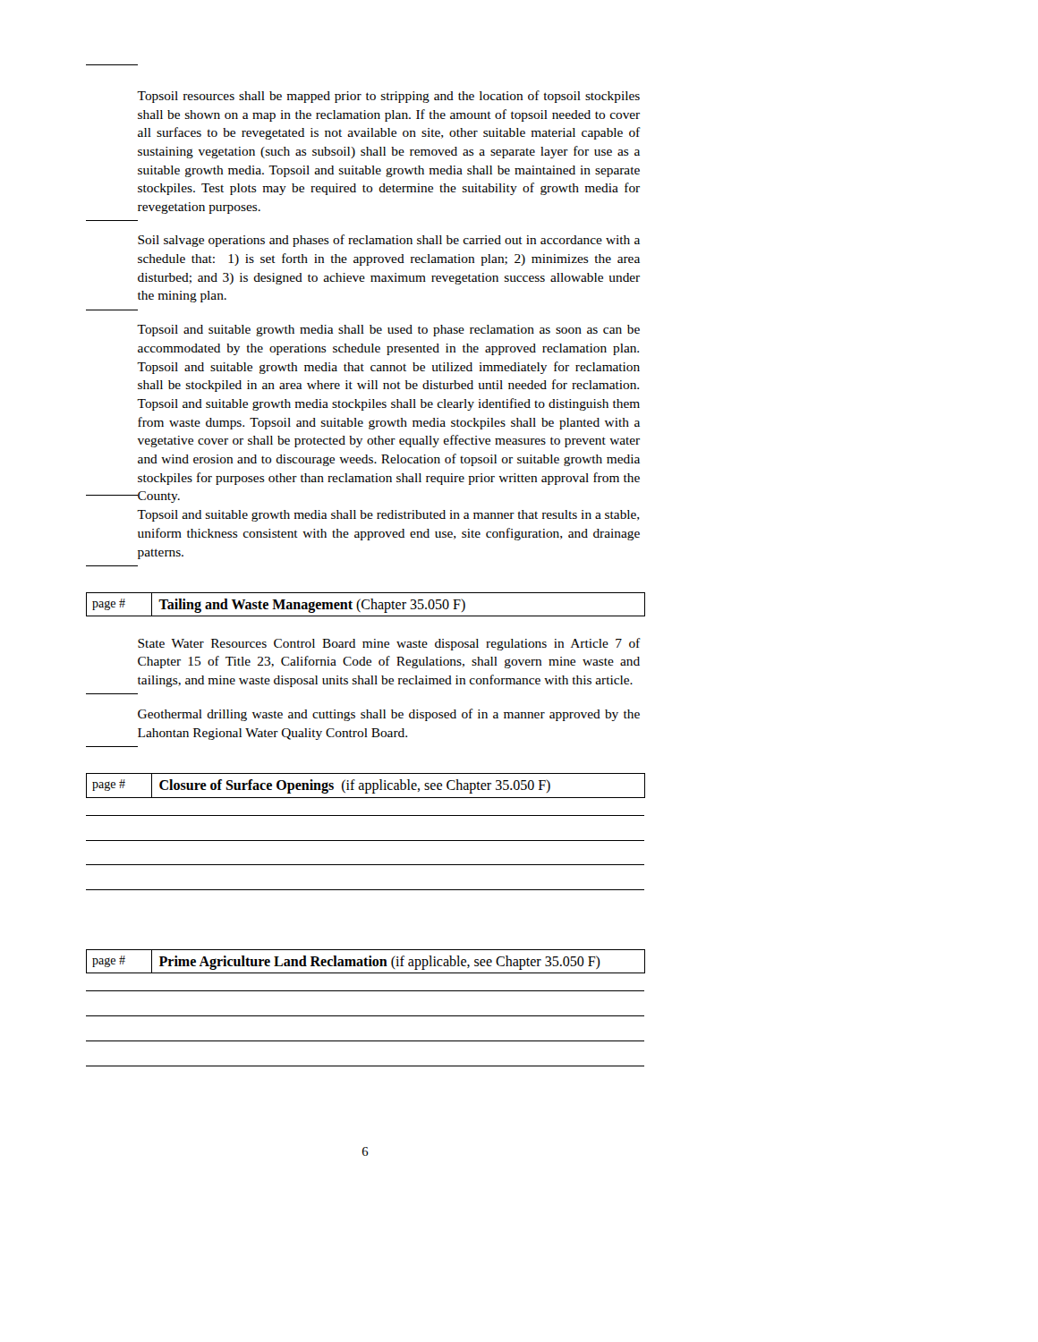Topsoil resources shall be mapped prior to stripping and the location of topsoil stockpiles shall be shown on a map in the reclamation plan. If the amount of topsoil needed to cover all surfaces to be revegetated is not available on site, other suitable material capable of sustaining vegetation (such as subsoil) shall be removed as a separate layer for use as a suitable growth media. Topsoil and suitable growth media shall be maintained in separate stockpiles. Test plots may be required to determine the suitability of growth media for revegetation purposes.
Soil salvage operations and phases of reclamation shall be carried out in accordance with a schedule that: 1) is set forth in the approved reclamation plan; 2) minimizes the area disturbed; and 3) is designed to achieve maximum revegetation success allowable under the mining plan.
Topsoil and suitable growth media shall be used to phase reclamation as soon as can be accommodated by the operations schedule presented in the approved reclamation plan. Topsoil and suitable growth media that cannot be utilized immediately for reclamation shall be stockpiled in an area where it will not be disturbed until needed for reclamation. Topsoil and suitable growth media stockpiles shall be clearly identified to distinguish them from waste dumps. Topsoil and suitable growth media stockpiles shall be planted with a vegetative cover or shall be protected by other equally effective measures to prevent water and wind erosion and to discourage weeds. Relocation of topsoil or suitable growth media stockpiles for purposes other than reclamation shall require prior written approval from the County.
Topsoil and suitable growth media shall be redistributed in a manner that results in a stable, uniform thickness consistent with the approved end use, site configuration, and drainage patterns.
page #
Tailing and Waste Management (Chapter 35.050 F)
State Water Resources Control Board mine waste disposal regulations in Article 7 of Chapter 15 of Title 23, California Code of Regulations, shall govern mine waste and tailings, and mine waste disposal units shall be reclaimed in conformance with this article.
Geothermal drilling waste and cuttings shall be disposed of in a manner approved by the Lahontan Regional Water Quality Control Board.
page #
Closure of Surface Openings (if applicable, see Chapter 35.050 F)
page #
Prime Agriculture Land Reclamation (if applicable, see Chapter 35.050 F)
6